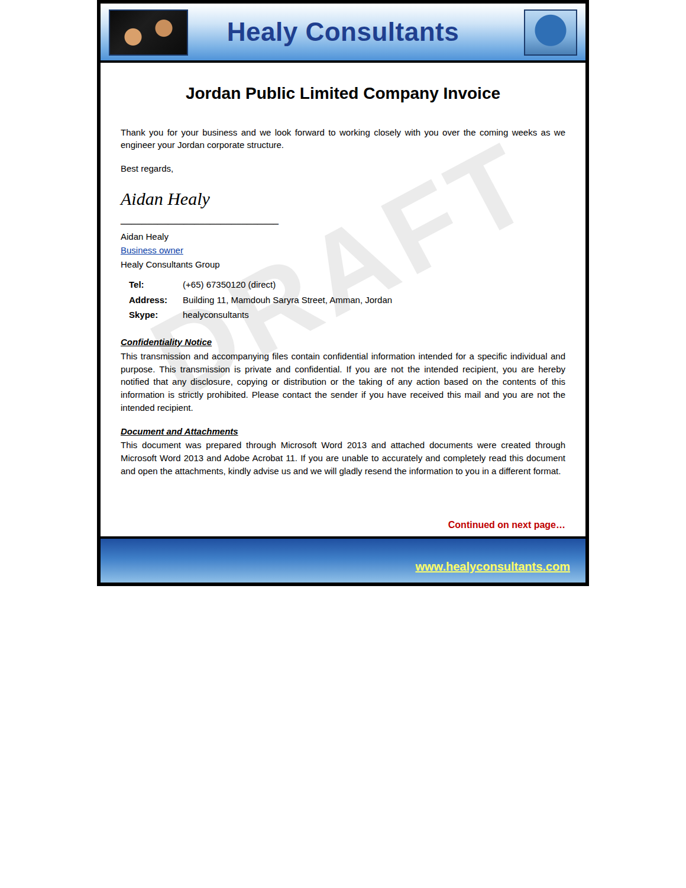Healy Consultants
DRAFT
Jordan Public Limited Company Invoice
Thank you for your business and we look forward to working closely with you over the coming weeks as we engineer your Jordan corporate structure.
Best regards,
Aidan Healy
______________________________
Aidan Healy
Business owner
Healy Consultants Group
| Tel: | (+65) 67350120 (direct) |
| Address: | Building 11, Mamdouh Saryra Street, Amman, Jordan |
| Skype: | healyconsultants |
Confidentiality Notice
This transmission and accompanying files contain confidential information intended for a specific individual and purpose. This transmission is private and confidential. If you are not the intended recipient, you are hereby notified that any disclosure, copying or distribution or the taking of any action based on the contents of this information is strictly prohibited. Please contact the sender if you have received this mail and you are not the intended recipient.
Document and Attachments
This document was prepared through Microsoft Word 2013 and attached documents were created through Microsoft Word 2013 and Adobe Acrobat 11. If you are unable to accurately and completely read this document and open the attachments, kindly advise us and we will gladly resend the information to you in a different format.
Continued on next page…
www.healyconsultants.com